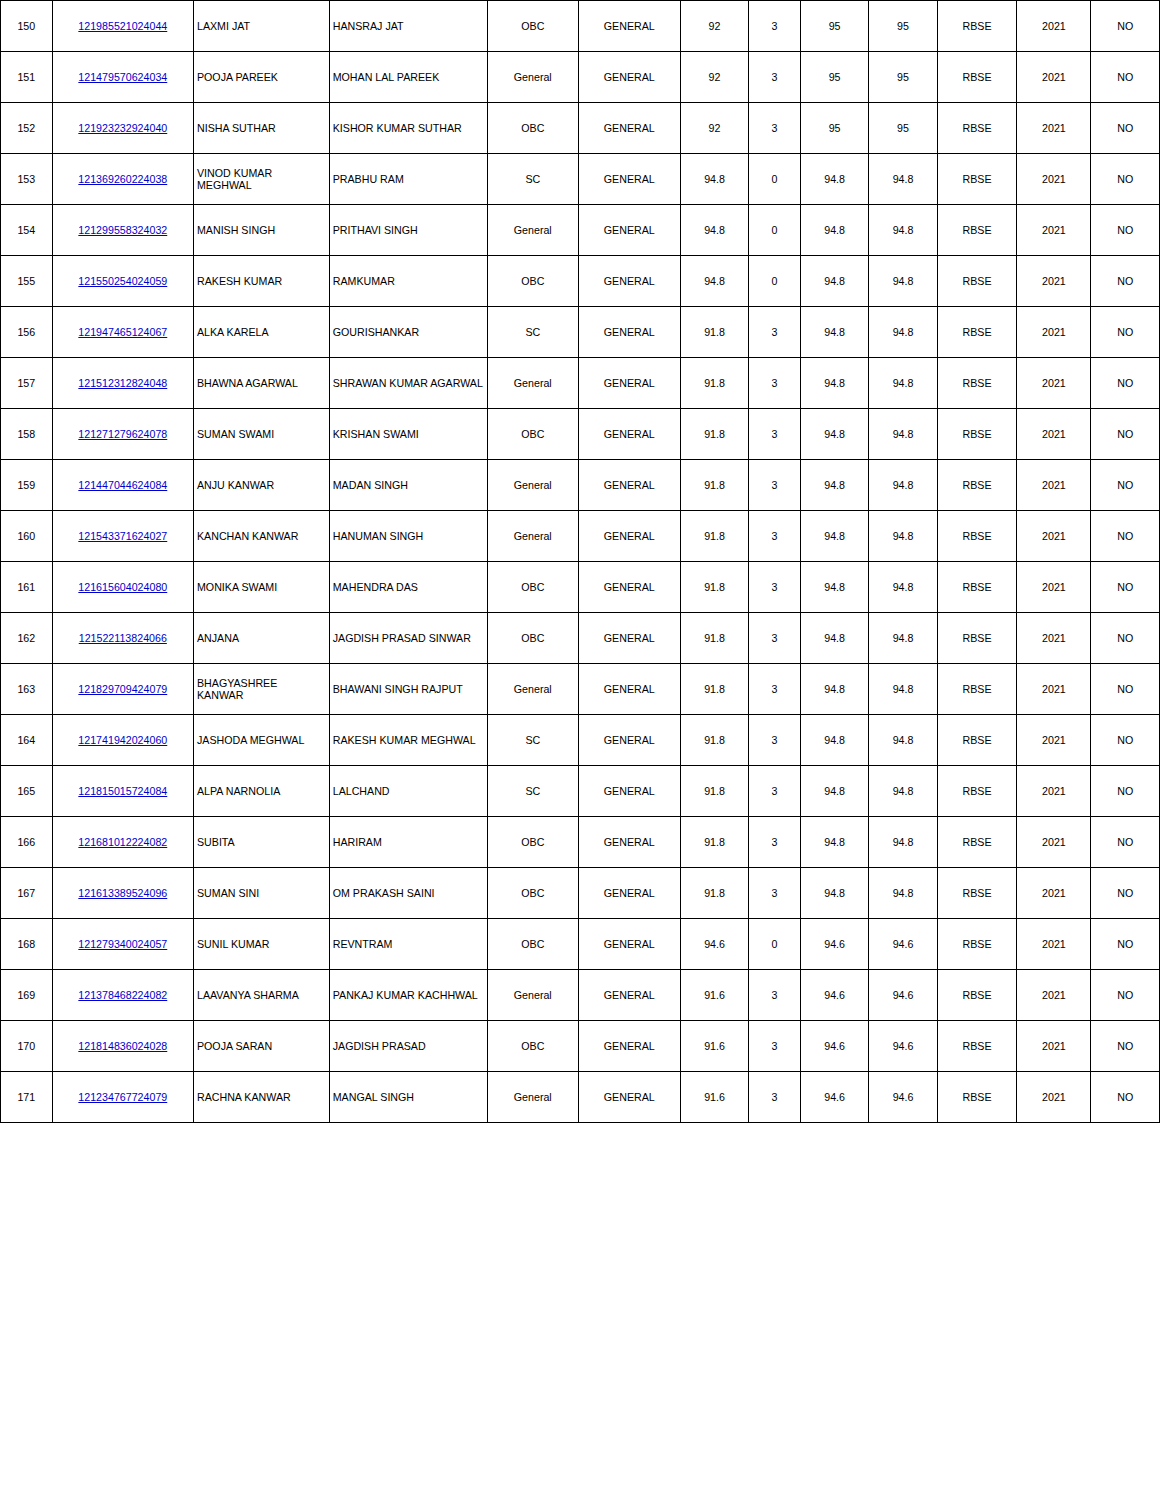| 150 | 121985521024044 | LAXMI JAT | HANSRAJ JAT | OBC | GENERAL | 92 | 3 | 95 | 95 | RBSE | 2021 | NO |
| 151 | 121479570624034 | POOJA PAREEK | MOHAN LAL PAREEK | General | GENERAL | 92 | 3 | 95 | 95 | RBSE | 2021 | NO |
| 152 | 121923232924040 | NISHA SUTHAR | KISHOR KUMAR SUTHAR | OBC | GENERAL | 92 | 3 | 95 | 95 | RBSE | 2021 | NO |
| 153 | 121369260224038 | VINOD KUMAR MEGHWAL | PRABHU RAM | SC | GENERAL | 94.8 | 0 | 94.8 | 94.8 | RBSE | 2021 | NO |
| 154 | 121299558324032 | MANISH SINGH | PRITHAVI SINGH | General | GENERAL | 94.8 | 0 | 94.8 | 94.8 | RBSE | 2021 | NO |
| 155 | 121550254024059 | RAKESH KUMAR | RAMKUMAR | OBC | GENERAL | 94.8 | 0 | 94.8 | 94.8 | RBSE | 2021 | NO |
| 156 | 121947465124067 | ALKA KARELA | GOURISHANKAR | SC | GENERAL | 91.8 | 3 | 94.8 | 94.8 | RBSE | 2021 | NO |
| 157 | 121512312824048 | BHAWNA AGARWAL | SHRAWAN KUMAR AGARWAL | General | GENERAL | 91.8 | 3 | 94.8 | 94.8 | RBSE | 2021 | NO |
| 158 | 121271279624078 | SUMAN SWAMI | KRISHAN SWAMI | OBC | GENERAL | 91.8 | 3 | 94.8 | 94.8 | RBSE | 2021 | NO |
| 159 | 121447044624084 | ANJU KANWAR | MADAN SINGH | General | GENERAL | 91.8 | 3 | 94.8 | 94.8 | RBSE | 2021 | NO |
| 160 | 121543371624027 | KANCHAN KANWAR | HANUMAN SINGH | General | GENERAL | 91.8 | 3 | 94.8 | 94.8 | RBSE | 2021 | NO |
| 161 | 121615604024080 | MONIKA SWAMI | MAHENDRA DAS | OBC | GENERAL | 91.8 | 3 | 94.8 | 94.8 | RBSE | 2021 | NO |
| 162 | 121522113824066 | ANJANA | JAGDISH PRASAD SINWAR | OBC | GENERAL | 91.8 | 3 | 94.8 | 94.8 | RBSE | 2021 | NO |
| 163 | 121829709424079 | BHAGYASHREE KANWAR | BHAWANI SINGH RAJPUT | General | GENERAL | 91.8 | 3 | 94.8 | 94.8 | RBSE | 2021 | NO |
| 164 | 121741942024060 | JASHODA MEGHWAL | RAKESH KUMAR MEGHWAL | SC | GENERAL | 91.8 | 3 | 94.8 | 94.8 | RBSE | 2021 | NO |
| 165 | 121815015724084 | ALPA NARNOLIA | LALCHAND | SC | GENERAL | 91.8 | 3 | 94.8 | 94.8 | RBSE | 2021 | NO |
| 166 | 121681012224082 | SUBITA | HARIRAM | OBC | GENERAL | 91.8 | 3 | 94.8 | 94.8 | RBSE | 2021 | NO |
| 167 | 121613389524096 | SUMAN SINI | OM PRAKASH SAINI | OBC | GENERAL | 91.8 | 3 | 94.8 | 94.8 | RBSE | 2021 | NO |
| 168 | 121279340024057 | SUNIL KUMAR | REVNTRAM | OBC | GENERAL | 94.6 | 0 | 94.6 | 94.6 | RBSE | 2021 | NO |
| 169 | 121378468224082 | LAAVANYA SHARMA | PANKAJ KUMAR KACHHWAL | General | GENERAL | 91.6 | 3 | 94.6 | 94.6 | RBSE | 2021 | NO |
| 170 | 121814836024028 | POOJA SARAN | JAGDISH PRASAD | OBC | GENERAL | 91.6 | 3 | 94.6 | 94.6 | RBSE | 2021 | NO |
| 171 | 121234767724079 | RACHNA KANWAR | MANGAL SINGH | General | GENERAL | 91.6 | 3 | 94.6 | 94.6 | RBSE | 2021 | NO |